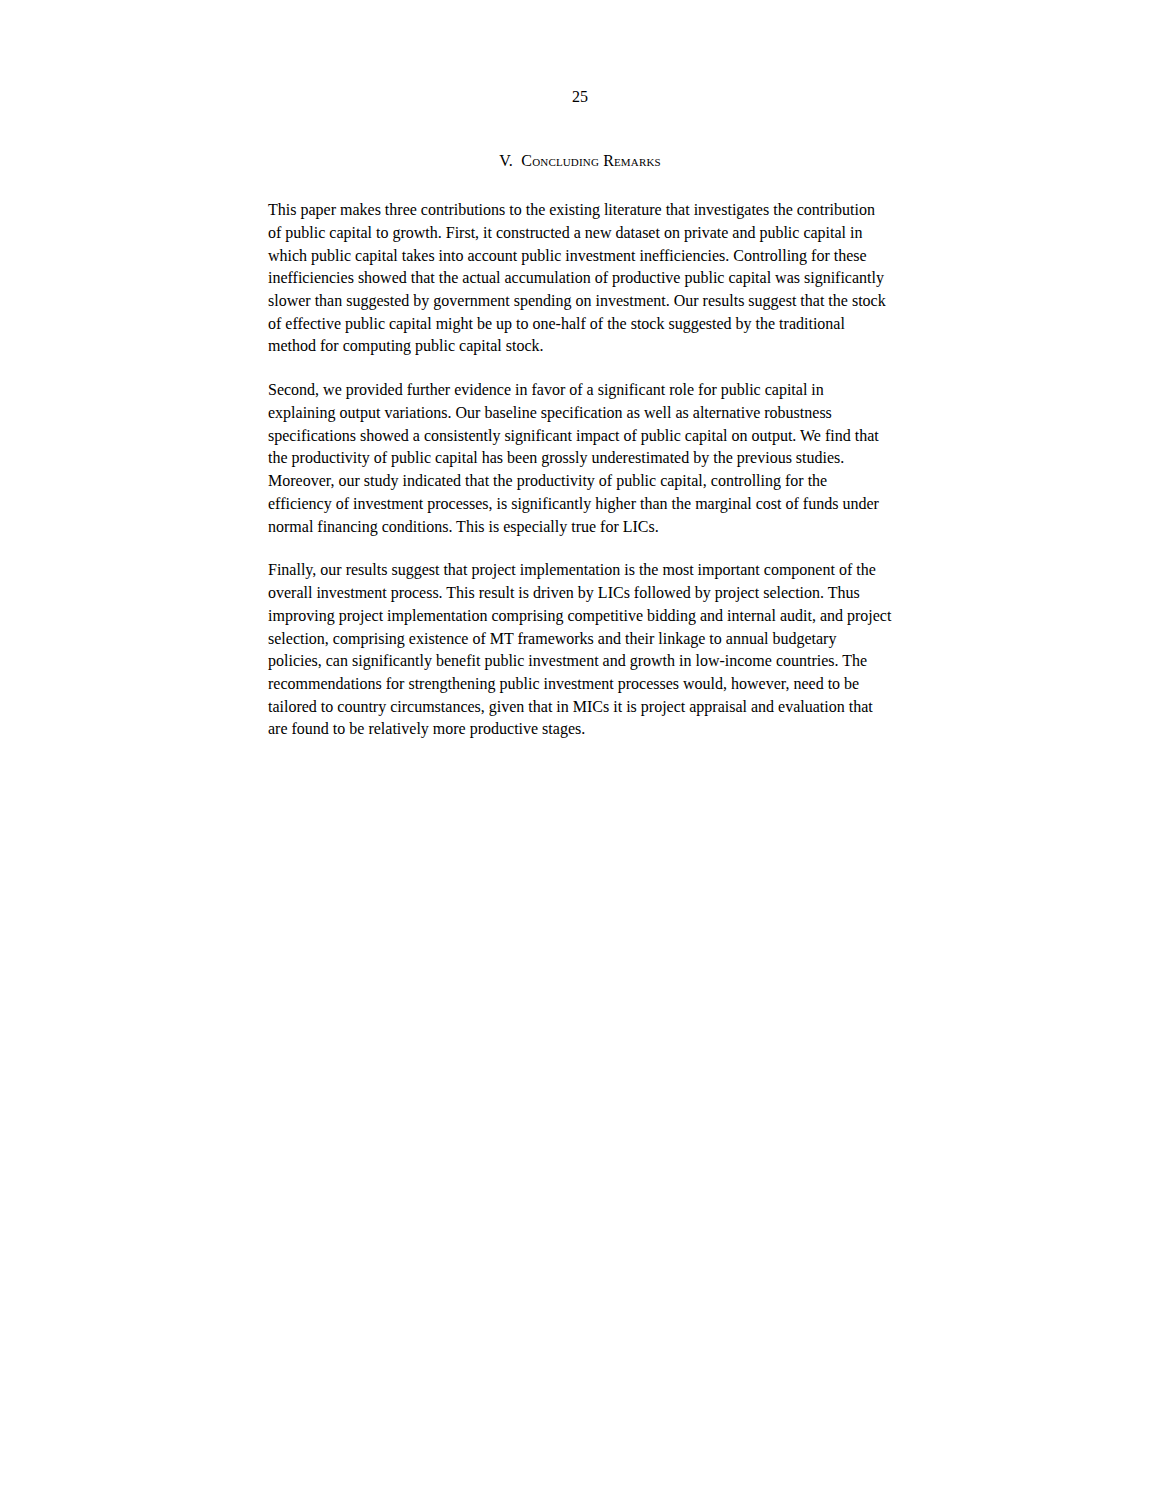25
V. Concluding Remarks
This paper makes three contributions to the existing literature that investigates the contribution of public capital to growth. First, it constructed a new dataset on private and public capital in which public capital takes into account public investment inefficiencies. Controlling for these inefficiencies showed that the actual accumulation of productive public capital was significantly slower than suggested by government spending on investment. Our results suggest that the stock of effective public capital might be up to one-half of the stock suggested by the traditional method for computing public capital stock.
Second, we provided further evidence in favor of a significant role for public capital in explaining output variations. Our baseline specification as well as alternative robustness specifications showed a consistently significant impact of public capital on output. We find that the productivity of public capital has been grossly underestimated by the previous studies. Moreover, our study indicated that the productivity of public capital, controlling for the efficiency of investment processes, is significantly higher than the marginal cost of funds under normal financing conditions. This is especially true for LICs.
Finally, our results suggest that project implementation is the most important component of the overall investment process. This result is driven by LICs followed by project selection. Thus improving project implementation comprising competitive bidding and internal audit, and project selection, comprising existence of MT frameworks and their linkage to annual budgetary policies, can significantly benefit public investment and growth in low-income countries. The recommendations for strengthening public investment processes would, however, need to be tailored to country circumstances, given that in MICs it is project appraisal and evaluation that are found to be relatively more productive stages.